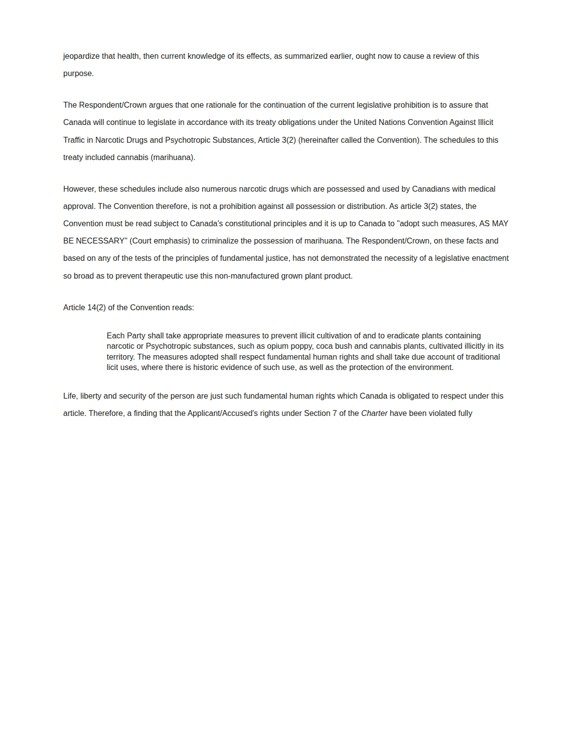jeopardize that health, then current knowledge of its effects, as summarized earlier, ought now to cause a review of this purpose.
The Respondent/Crown argues that one rationale for the continuation of the current legislative prohibition is to assure that Canada will continue to legislate in accordance with its treaty obligations under the United Nations Convention Against Illicit Traffic in Narcotic Drugs and Psychotropic Substances, Article 3(2) (hereinafter called the Convention). The schedules to this treaty included cannabis (marihuana).
However, these schedules include also numerous narcotic drugs which are possessed and used by Canadians with medical approval. The Convention therefore, is not a prohibition against all possession or distribution. As article 3(2) states, the Convention must be read subject to Canada's constitutional principles and it is up to Canada to "adopt such measures, AS MAY BE NECESSARY" (Court emphasis) to criminalize the possession of marihuana. The Respondent/Crown, on these facts and based on any of the tests of the principles of fundamental justice, has not demonstrated the necessity of a legislative enactment so broad as to prevent therapeutic use this non-manufactured grown plant product.
Article 14(2) of the Convention reads:
Each Party shall take appropriate measures to prevent illicit cultivation of and to eradicate plants containing narcotic or Psychotropic substances, such as opium poppy, coca bush and cannabis plants, cultivated illicitly in its territory. The measures adopted shall respect fundamental human rights and shall take due account of traditional licit uses, where there is historic evidence of such use, as well as the protection of the environment.
Life, liberty and security of the person are just such fundamental human rights which Canada is obligated to respect under this article. Therefore, a finding that the Applicant/Accused's rights under Section 7 of the Charter have been violated fully